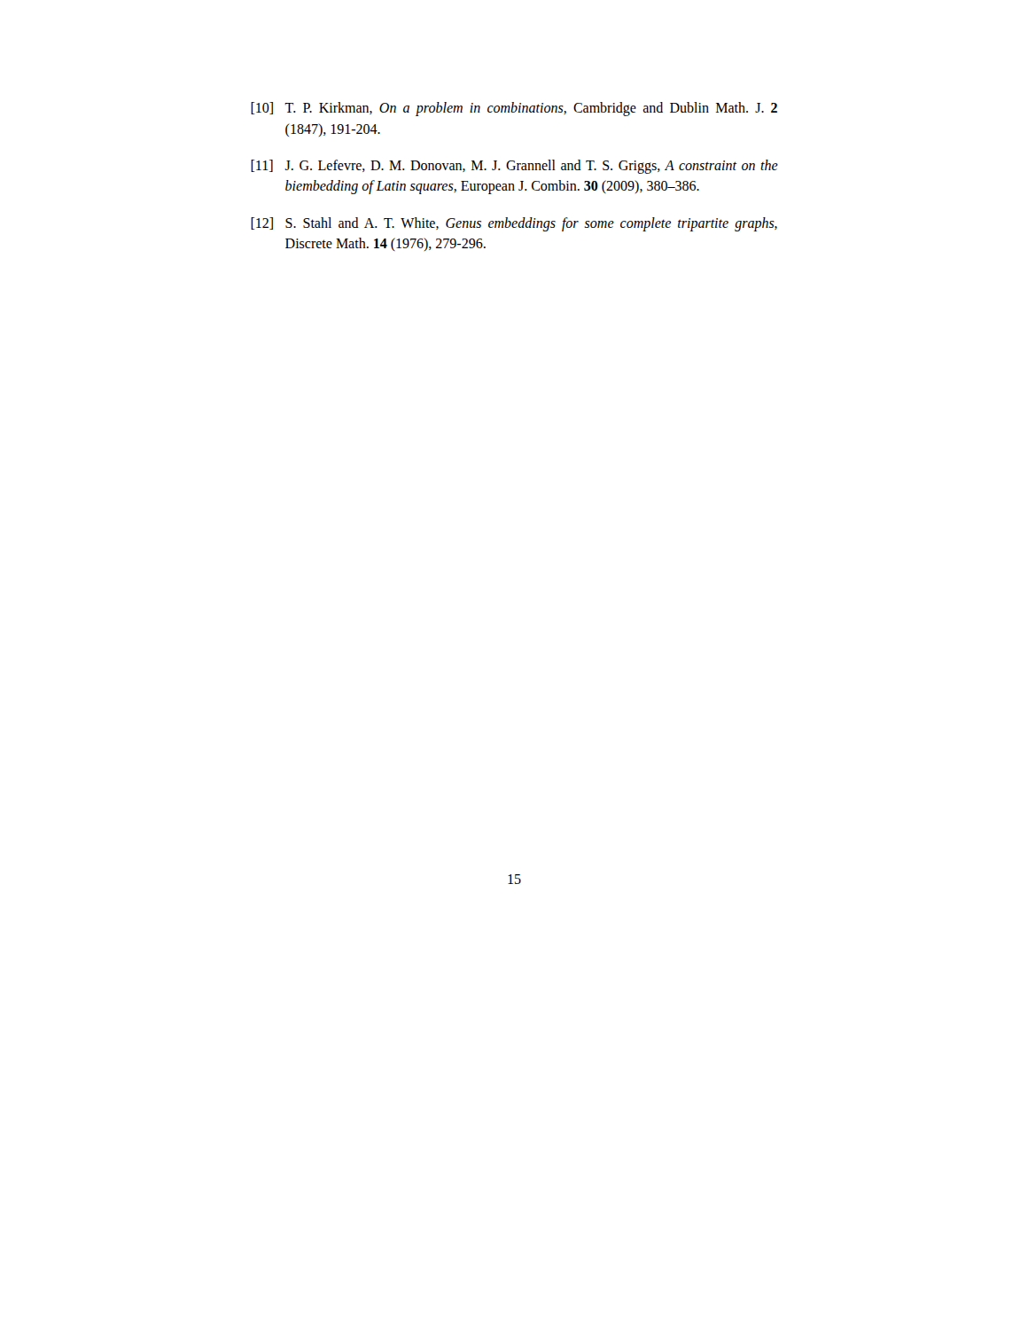[10] T. P. Kirkman, On a problem in combinations, Cambridge and Dublin Math. J. 2 (1847), 191-204.
[11] J. G. Lefevre, D. M. Donovan, M. J. Grannell and T. S. Griggs, A constraint on the biembedding of Latin squares, European J. Combin. 30 (2009), 380–386.
[12] S. Stahl and A. T. White, Genus embeddings for some complete tripartite graphs, Discrete Math. 14 (1976), 279-296.
15